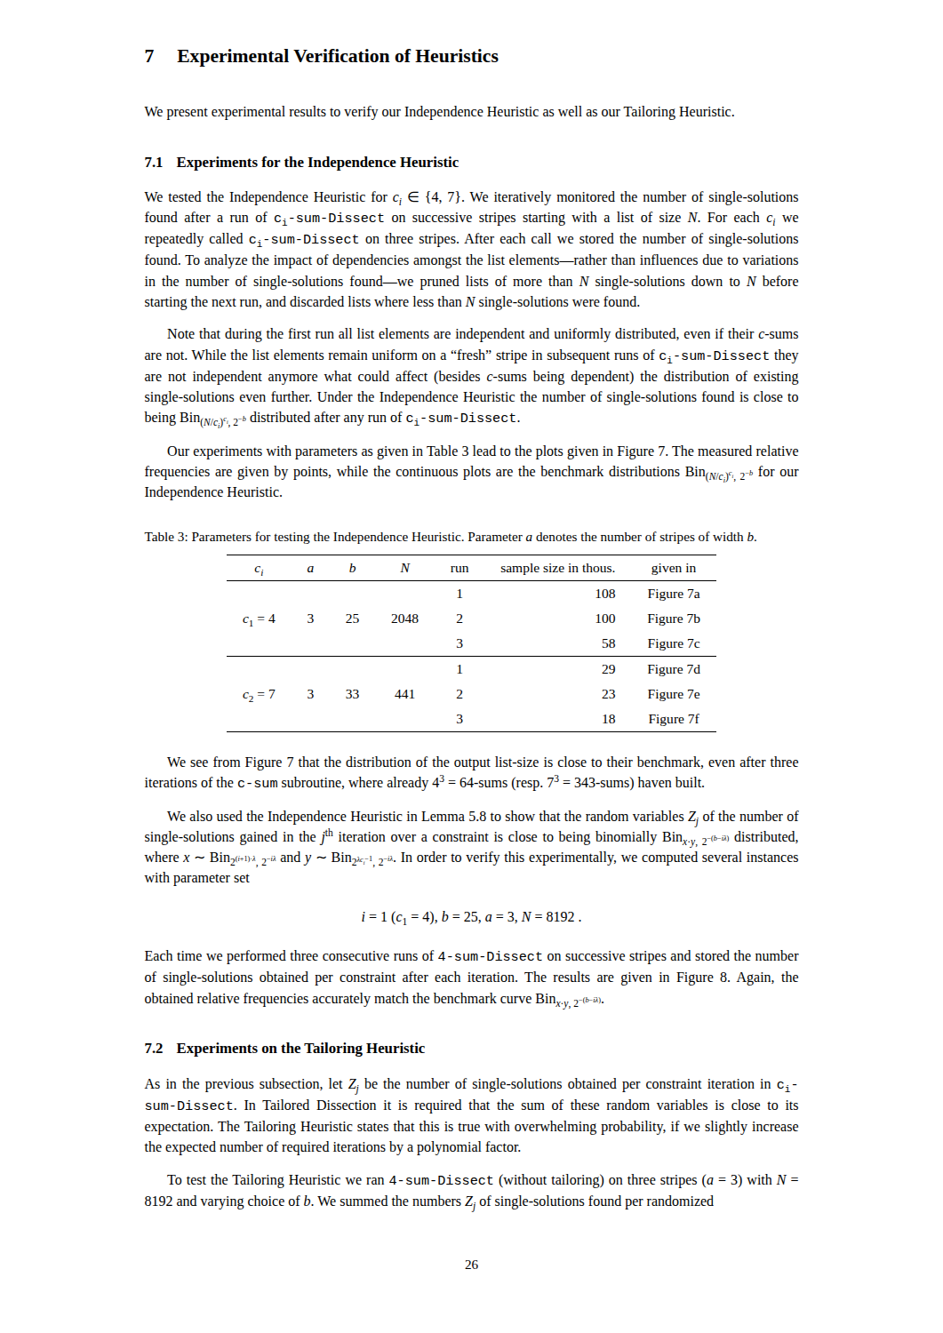7 Experimental Verification of Heuristics
We present experimental results to verify our Independence Heuristic as well as our Tailoring Heuristic.
7.1 Experiments for the Independence Heuristic
We tested the Independence Heuristic for ci ∈ {4, 7}. We iteratively monitored the number of single-solutions found after a run of ci-sum-Dissect on successive stripes starting with a list of size N. For each ci we repeatedly called ci-sum-Dissect on three stripes. After each call we stored the number of single-solutions found. To analyze the impact of dependencies amongst the list elements—rather than influences due to variations in the number of single-solutions found—we pruned lists of more than N single-solutions down to N before starting the next run, and discarded lists where less than N single-solutions were found.
Note that during the first run all list elements are independent and uniformly distributed, even if their c-sums are not. While the list elements remain uniform on a “fresh” stripe in subsequent runs of ci-sum-Dissect they are not independent anymore what could affect (besides c-sums being dependent) the distribution of existing single-solutions even further. Under the Independence Heuristic the number of single-solutions found is close to being Bin(N/ci)ci, 2−b distributed after any run of ci-sum-Dissect.
Our experiments with parameters as given in Table 3 lead to the plots given in Figure 7. The measured relative frequencies are given by points, while the continuous plots are the benchmark distributions Bin(N/ci)ci, 2−b for our Independence Heuristic.
Table 3: Parameters for testing the Independence Heuristic. Parameter a denotes the number of stripes of width b.
| c i | a | b | N | run | sample size in thous. | given in |
| --- | --- | --- | --- | --- | --- | --- |
| | | | | 1 | 108 | Figure 7a |
| c 1 = 4 | 3 | 25 | 2048 | 2 | 100 | Figure 7b |
| | | | | 3 | 58 | Figure 7c |
| | | | | 1 | 29 | Figure 7d |
| c 2 = 7 | 3 | 33 | 441 | 2 | 23 | Figure 7e |
| | | | | 3 | 18 | Figure 7f |
We see from Figure 7 that the distribution of the output list-size is close to their benchmark, even after three iterations of the c-sum subroutine, where already 43 = 64-sums (resp. 73 = 343-sums) haven built.
We also used the Independence Heuristic in Lemma 5.8 to show that the random variables Zj of the number of single-solutions gained in the jth iteration over a constraint is close to being binomially Binx·y, 2−(b−iλ) distributed, where x ∼ Bin2(i+1)·λ, 2−iλ and y ∼ Bin2λci−1, 2−iλ. In order to verify this experimentally, we computed several instances with parameter set
i = 1 (c1 = 4), b = 25, a = 3, N = 8192 .
Each time we performed three consecutive runs of 4-sum-Dissect on successive stripes and stored the number of single-solutions obtained per constraint after each iteration. The results are given in Figure 8. Again, the obtained relative frequencies accurately match the benchmark curve Binx·y, 2−(b−iλ).
7.2 Experiments on the Tailoring Heuristic
As in the previous subsection, let Zj be the number of single-solutions obtained per constraint iteration in ci-sum-Dissect. In Tailored Dissection it is required that the sum of these random variables is close to its expectation. The Tailoring Heuristic states that this is true with overwhelming probability, if we slightly increase the expected number of required iterations by a polynomial factor.
To test the Tailoring Heuristic we ran 4-sum-Dissect (without tailoring) on three stripes (a = 3) with N = 8192 and varying choice of b. We summed the numbers Zj of single-solutions found per randomized
26